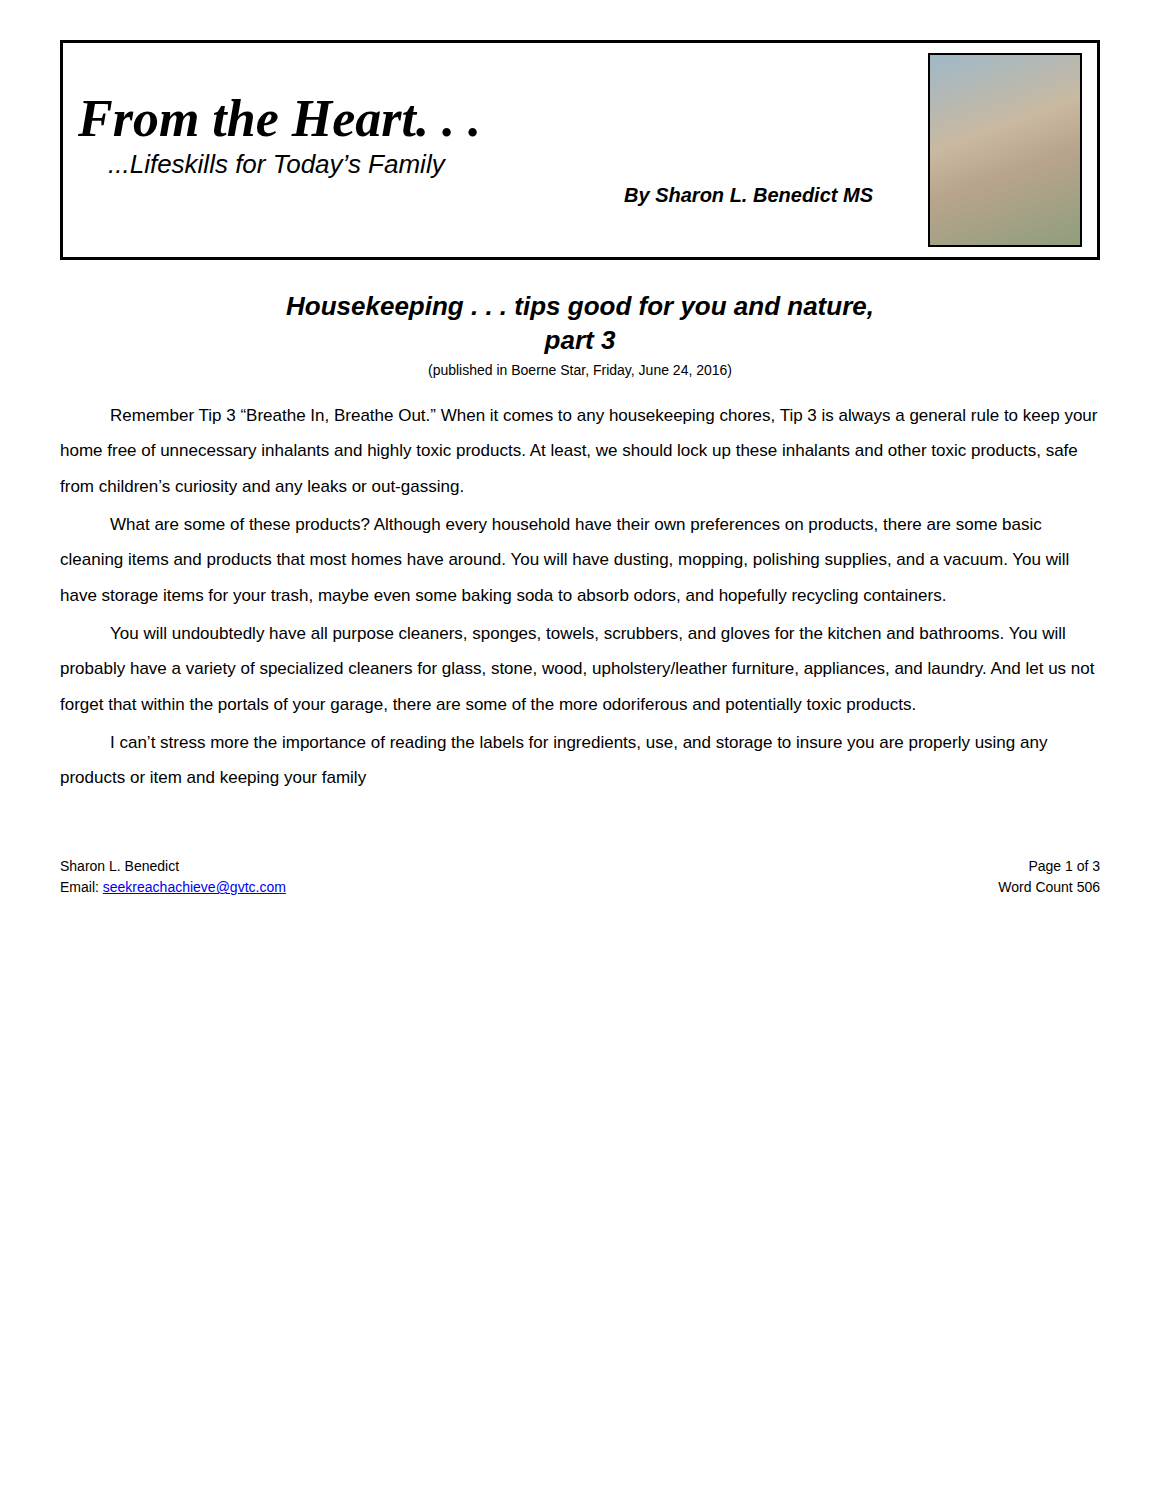From the Heart. . .
...Lifeskills for Today’s Family
By Sharon L. Benedict MS
Housekeeping . . . tips good for you and nature,
part 3
(published in Boerne Star, Friday, June 24, 2016)
Remember Tip 3 “Breathe In, Breathe Out.” When it comes to any housekeeping chores, Tip 3 is always a general rule to keep your home free of unnecessary inhalants and highly toxic products. At least, we should lock up these inhalants and other toxic products, safe from children’s curiosity and any leaks or out-gassing.
What are some of these products? Although every household have their own preferences on products, there are some basic cleaning items and products that most homes have around. You will have dusting, mopping, polishing supplies, and a vacuum. You will have storage items for your trash, maybe even some baking soda to absorb odors, and hopefully recycling containers.
You will undoubtedly have all purpose cleaners, sponges, towels, scrubbers, and gloves for the kitchen and bathrooms. You will probably have a variety of specialized cleaners for glass, stone, wood, upholstery/leather furniture, appliances, and laundry. And let us not forget that within the portals of your garage, there are some of the more odoriferous and potentially toxic products.
I can’t stress more the importance of reading the labels for ingredients, use, and storage to insure you are properly using any products or item and keeping your family
Sharon L. Benedict
Email: seekreachachieve@gvtc.com
Page 1 of 3
Word Count 506